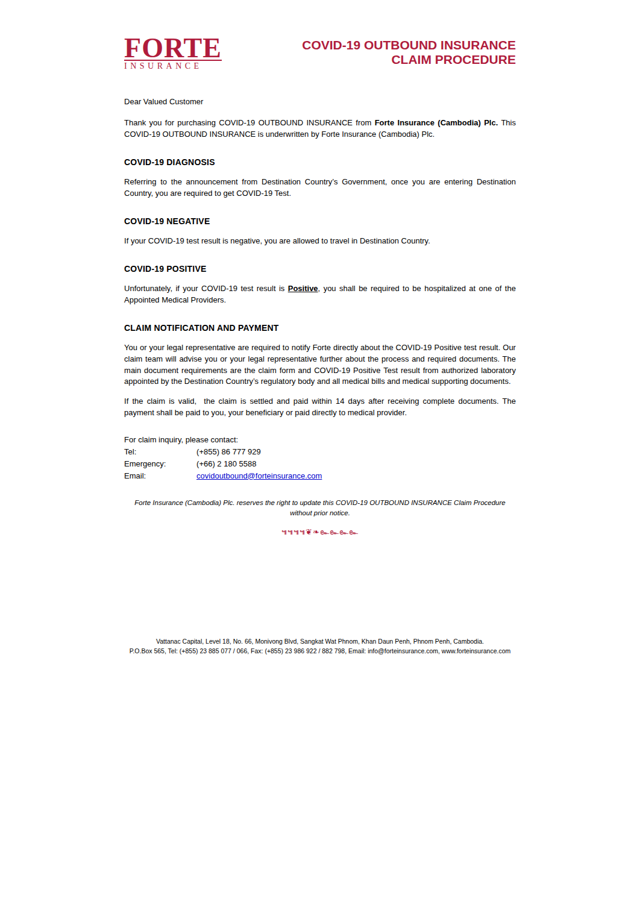FORTE INSURANCE
COVID-19 OUTBOUND INSURANCE CLAIM PROCEDURE
Dear Valued Customer
Thank you for purchasing COVID-19 OUTBOUND INSURANCE from Forte Insurance (Cambodia) Plc. This COVID-19 OUTBOUND INSURANCE is underwritten by Forte Insurance (Cambodia) Plc.
COVID-19 DIAGNOSIS
Referring to the announcement from Destination Country’s Government, once you are entering Destination Country, you are required to get COVID-19 Test.
COVID-19 NEGATIVE
If your COVID-19 test result is negative, you are allowed to travel in Destination Country.
COVID-19 POSITIVE
Unfortunately, if your COVID-19 test result is Positive, you shall be required to be hospitalized at one of the Appointed Medical Providers.
CLAIM NOTIFICATION AND PAYMENT
You or your legal representative are required to notify Forte directly about the COVID-19 Positive test result. Our claim team will advise you or your legal representative further about the process and required documents. The main document requirements are the claim form and COVID-19 Positive Test result from authorized laboratory appointed by the Destination Country’s regulatory body and all medical bills and medical supporting documents.
If the claim is valid, the claim is settled and paid within 14 days after receiving complete documents. The payment shall be paid to you, your beneficiary or paid directly to medical provider.
| For claim inquiry, please contact: |
| Tel: | (+855) 86 777 929 |
| Emergency: | (+66) 2 180 5588 |
| Email: | covidoutbound@forteinsurance.com |
Forte Insurance (Cambodia) Plc. reserves the right to update this COVID-19 OUTBOUND INSURANCE Claim Procedure without prior notice.
๚๚๚๚❦❧๛๛๛๛
Vattanac Capital, Level 18, No. 66, Monivong Blvd, Sangkat Wat Phnom, Khan Daun Penh, Phnom Penh, Cambodia.
P.O.Box 565, Tel: (+855) 23 885 077 / 066, Fax: (+855) 23 986 922 / 882 798, Email: info@forteinsurance.com, www.forteinsurance.com